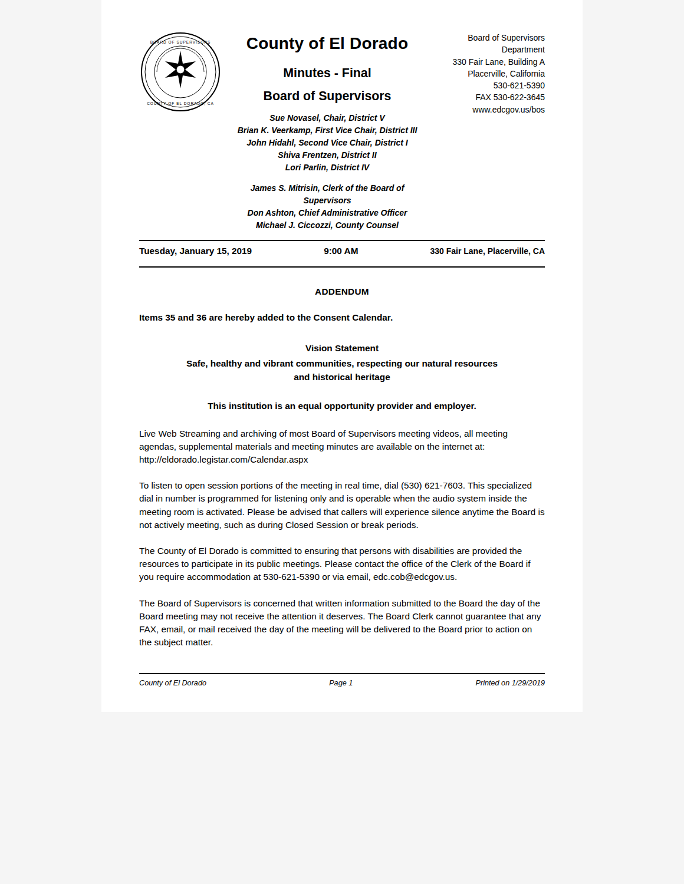BOARD OF SUPERVISORS COUNTY OF EL DORADO, CA
County of El Dorado
Minutes - Final
Board of Supervisors
Sue Novasel, Chair, District V
Brian K. Veerkamp, First Vice Chair, District III
John Hidahl, Second Vice Chair, District I
Shiva Frentzen, District II
Lori Parlin, District IV
James S. Mitrisin, Clerk of the Board of Supervisors
Don Ashton, Chief Administrative Officer
Michael J. Ciccozzi, County Counsel
Board of Supervisors
Department
330 Fair Lane, Building A
Placerville, California
530-621-5390
FAX 530-622-3645
www.edcgov.us/bos
Tuesday, January 15, 2019
9:00 AM
330 Fair Lane, Placerville, CA
ADDENDUM
Items 35 and 36 are hereby added to the Consent Calendar.
Vision Statement
Safe, healthy and vibrant communities, respecting our natural resources
and historical heritage
This institution is an equal opportunity provider and employer.
Live Web Streaming and archiving of most Board of Supervisors meeting videos, all meeting agendas, supplemental materials and meeting minutes are available on the internet at: http://eldorado.legistar.com/Calendar.aspx
To listen to open session portions of the meeting in real time, dial (530) 621-7603. This specialized dial in number is programmed for listening only and is operable when the audio system inside the meeting room is activated. Please be advised that callers will experience silence anytime the Board is not actively meeting, such as during Closed Session or break periods.
The County of El Dorado is committed to ensuring that persons with disabilities are provided the resources to participate in its public meetings. Please contact the office of the Clerk of the Board if you require accommodation at 530-621-5390 or via email, edc.cob@edcgov.us.
The Board of Supervisors is concerned that written information submitted to the Board the day of the Board meeting may not receive the attention it deserves. The Board Clerk cannot guarantee that any FAX, email, or mail received the day of the meeting will be delivered to the Board prior to action on the subject matter.
County of El Dorado
Page 1
Printed on 1/29/2019